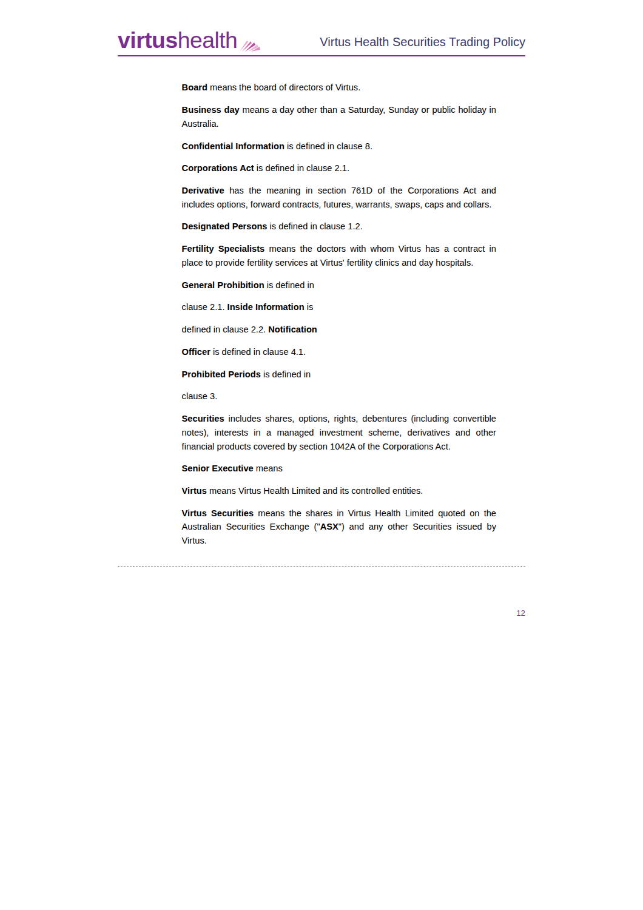virtus health
Virtus Health Securities Trading Policy
Board means the board of directors of Virtus.
Business day means a day other than a Saturday, Sunday or public holiday in Australia.
Confidential Information is defined in clause 8.
Corporations Act is defined in clause 2.1.
Derivative has the meaning in section 761D of the Corporations Act and includes options, forward contracts, futures, warrants, swaps, caps and collars.
Designated Persons is defined in clause 1.2.
Fertility Specialists means the doctors with whom Virtus has a contract in place to provide fertility services at Virtus' fertility clinics and day hospitals.
General Prohibition is defined in
clause 2.1. Inside Information is
defined in clause 2.2. Notification
Officer is defined in clause 4.1.
Prohibited Periods is defined in
clause 3.
Securities includes shares, options, rights, debentures (including convertible notes), interests in a managed investment scheme, derivatives and other financial products covered by section 1042A of the Corporations Act.
Senior Executive means
Virtus means Virtus Health Limited and its controlled entities.
Virtus Securities means the shares in Virtus Health Limited quoted on the Australian Securities Exchange ("ASX") and any other Securities issued by Virtus.
12